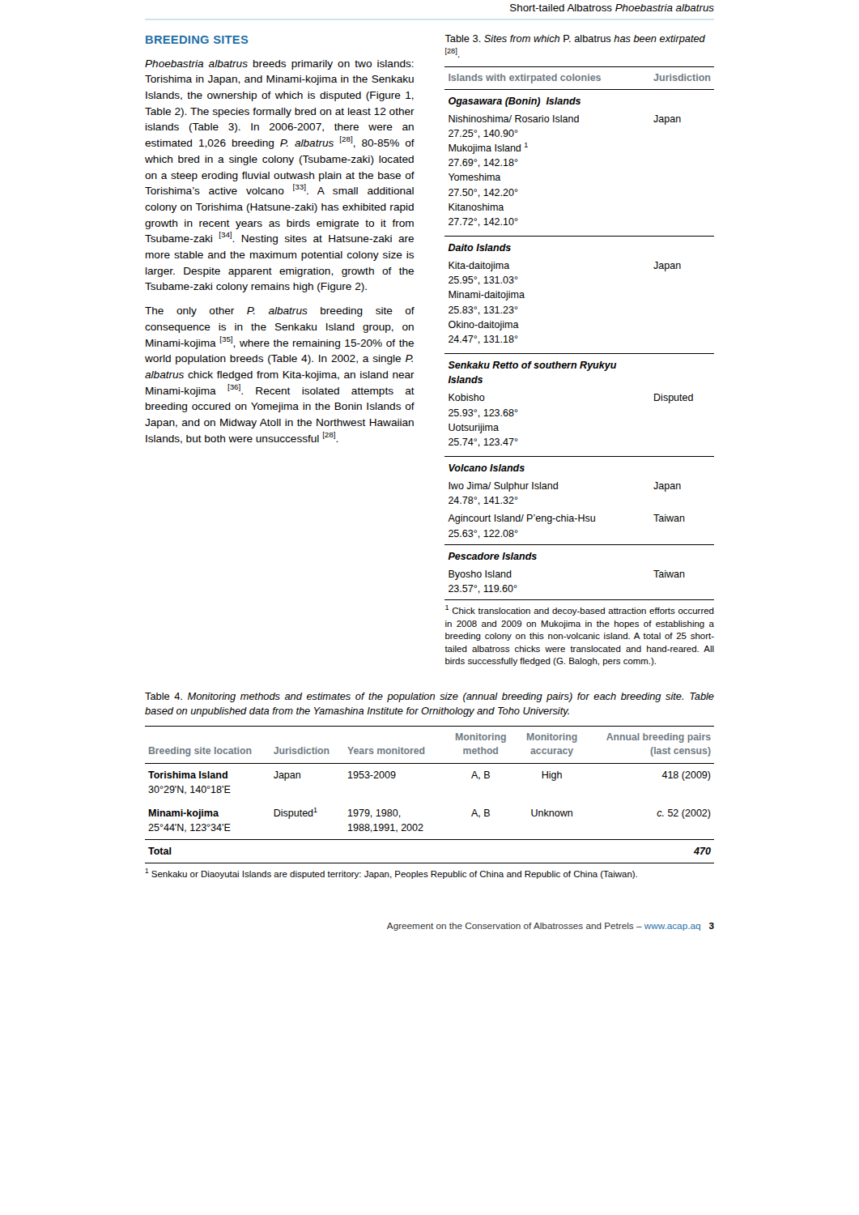Short-tailed Albatross Phoebastria albatrus
BREEDING SITES
Phoebastria albatrus breeds primarily on two islands: Torishima in Japan, and Minami-kojima in the Senkaku Islands, the ownership of which is disputed (Figure 1, Table 2). The species formally bred on at least 12 other islands (Table 3). In 2006-2007, there were an estimated 1,026 breeding P. albatrus [28], 80-85% of which bred in a single colony (Tsubame-zaki) located on a steep eroding fluvial outwash plain at the base of Torishima’s active volcano [33]. A small additional colony on Torishima (Hatsune-zaki) has exhibited rapid growth in recent years as birds emigrate to it from Tsubame-zaki [34]. Nesting sites at Hatsune-zaki are more stable and the maximum potential colony size is larger. Despite apparent emigration, growth of the Tsubame-zaki colony remains high (Figure 2).
The only other P. albatrus breeding site of consequence is in the Senkaku Island group, on Minami-kojima [35], where the remaining 15-20% of the world population breeds (Table 4). In 2002, a single P. albatrus chick fledged from Kita-kojima, an island near Minami-kojima [36]. Recent isolated attempts at breeding occured on Yomejima in the Bonin Islands of Japan, and on Midway Atoll in the Northwest Hawaiian Islands, but both were unsuccessful [28].
Table 3. Sites from which P. albatrus has been extirpated [28].
| Islands with extirpated colonies | Jurisdiction |
| --- | --- |
| Ogasawara (Bonin) Islands | |
| Nishinoshima/ Rosario Island 27.25°, 140.90° Mukojima Island 1 27.69°, 142.18° Yomeshima 27.50°, 142.20° Kitanoshima 27.72°, 142.10° | Japan |
| Daito Islands | |
| Kita-daitojima 25.95°, 131.03° Minami-daitojima 25.83°, 131.23° Okino-daitojima 24.47°, 131.18° | Japan |
| Senkaku Retto of southern Ryukyu Islands | |
| Kobisho 25.93°, 123.68° Uotsurijima 25.74°, 123.47° | Disputed |
| Volcano Islands | |
| Iwo Jima/ Sulphur Island 24.78°, 141.32° | Japan |
| Agincourt Island/ P’eng-chia-Hsu 25.63°, 122.08° | Taiwan |
| Pescadore Islands | |
| Byosho Island 23.57°, 119.60° | Taiwan |
1 Chick translocation and decoy-based attraction efforts occurred in 2008 and 2009 on Mukojima in the hopes of establishing a breeding colony on this non-volcanic island. A total of 25 short-tailed albatross chicks were translocated and hand-reared. All birds successfully fledged (G. Balogh, pers comm.).
Table 4. Monitoring methods and estimates of the population size (annual breeding pairs) for each breeding site. Table based on unpublished data from the Yamashina Institute for Ornithology and Toho University.
| Breeding site location | Jurisdiction | Years monitored | Monitoring method | Monitoring accuracy | Annual breeding pairs (last census) |
| --- | --- | --- | --- | --- | --- |
| Torishima Island 30°29'N, 140°18'E | Japan | 1953-2009 | A, B | High | 418 (2009) |
| Minami-kojima 25°44'N, 123°34'E | Disputed 1 | 1979, 1980, 1988,1991, 2002 | A, B | Unknown | c. 52 (2002) |
| Total | | | | | 470 |
1 Senkaku or Diaoyutai Islands are disputed territory: Japan, Peoples Republic of China and Republic of China (Taiwan).
Agreement on the Conservation of Albatrosses and Petrels – www.acap.aq 3